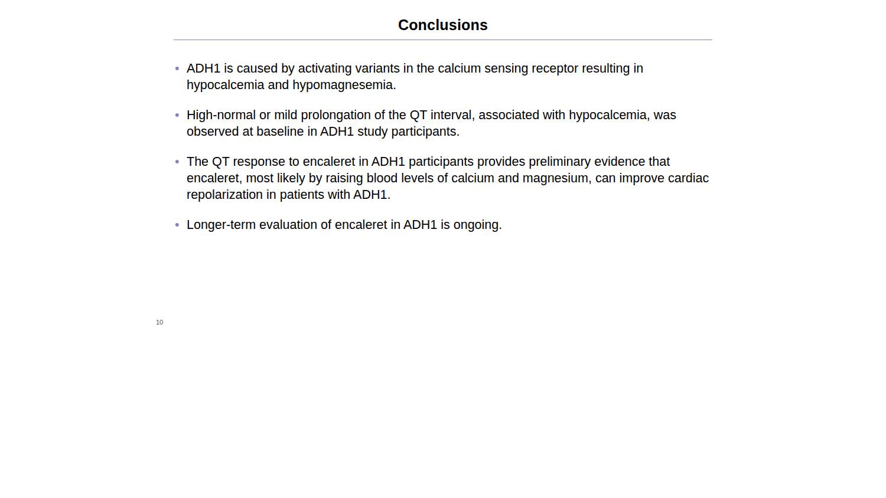Conclusions
ADH1 is caused by activating variants in the calcium sensing receptor resulting in hypocalcemia and hypomagnesemia.
High-normal or mild prolongation of the QT interval, associated with hypocalcemia, was observed at baseline in ADH1 study participants.
The QT response to encaleret in ADH1 participants provides preliminary evidence that encaleret, most likely by raising blood levels of calcium and magnesium, can improve cardiac repolarization in patients with ADH1.
Longer-term evaluation of encaleret in ADH1 is ongoing.
10